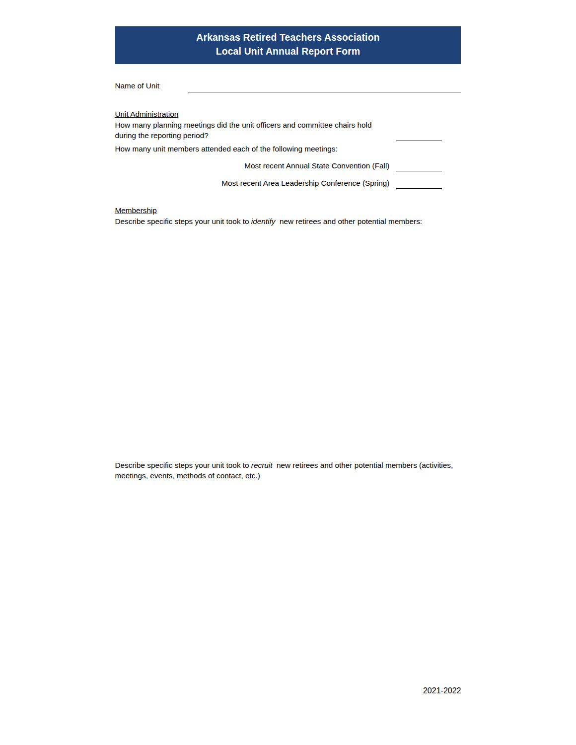Arkansas Retired Teachers Association Local Unit Annual Report Form
Name of Unit
Unit Administration
How many planning meetings did the unit officers and committee chairs hold during the reporting period?
How many unit members attended each of the following meetings:
Most recent Annual State Convention (Fall)
Most recent Area Leadership Conference (Spring)
Membership
Describe specific steps your unit took to identify new retirees and other potential members:
Describe specific steps your unit took to recruit new retirees and other potential members (activities, meetings, events, methods of contact, etc.)
2021-2022